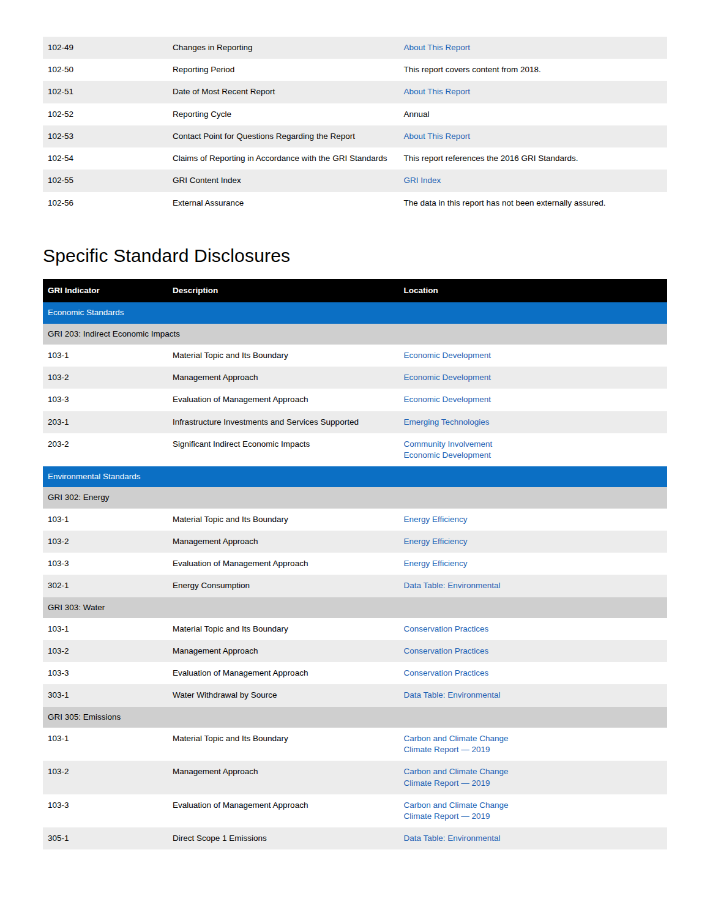| 102-49 | Changes in Reporting | About This Report |
| 102-50 | Reporting Period | This report covers content from 2018. |
| 102-51 | Date of Most Recent Report | About This Report |
| 102-52 | Reporting Cycle | Annual |
| 102-53 | Contact Point for Questions Regarding the Report | About This Report |
| 102-54 | Claims of Reporting in Accordance with the GRI Standards | This report references the 2016 GRI Standards. |
| 102-55 | GRI Content Index | GRI Index |
| 102-56 | External Assurance | The data in this report has not been externally assured. |
Specific Standard Disclosures
| GRI Indicator | Description | Location |
| --- | --- | --- |
| Economic Standards |
| GRI 203: Indirect Economic Impacts |
| 103-1 | Material Topic and Its Boundary | Economic Development |
| 103-2 | Management Approach | Economic Development |
| 103-3 | Evaluation of Management Approach | Economic Development |
| 203-1 | Infrastructure Investments and Services Supported | Emerging Technologies |
| 203-2 | Significant Indirect Economic Impacts | Community Involvement Economic Development |
| Environmental Standards |
| GRI 302: Energy |
| 103-1 | Material Topic and Its Boundary | Energy Efficiency |
| 103-2 | Management Approach | Energy Efficiency |
| 103-3 | Evaluation of Management Approach | Energy Efficiency |
| 302-1 | Energy Consumption | Data Table: Environmental |
| GRI 303: Water |
| 103-1 | Material Topic and Its Boundary | Conservation Practices |
| 103-2 | Management Approach | Conservation Practices |
| 103-3 | Evaluation of Management Approach | Conservation Practices |
| 303-1 | Water Withdrawal by Source | Data Table: Environmental |
| GRI 305: Emissions |
| 103-1 | Material Topic and Its Boundary | Carbon and Climate Change Climate Report — 2019 |
| 103-2 | Management Approach | Carbon and Climate Change Climate Report — 2019 |
| 103-3 | Evaluation of Management Approach | Carbon and Climate Change Climate Report — 2019 |
| 305-1 | Direct Scope 1 Emissions | Data Table: Environmental |